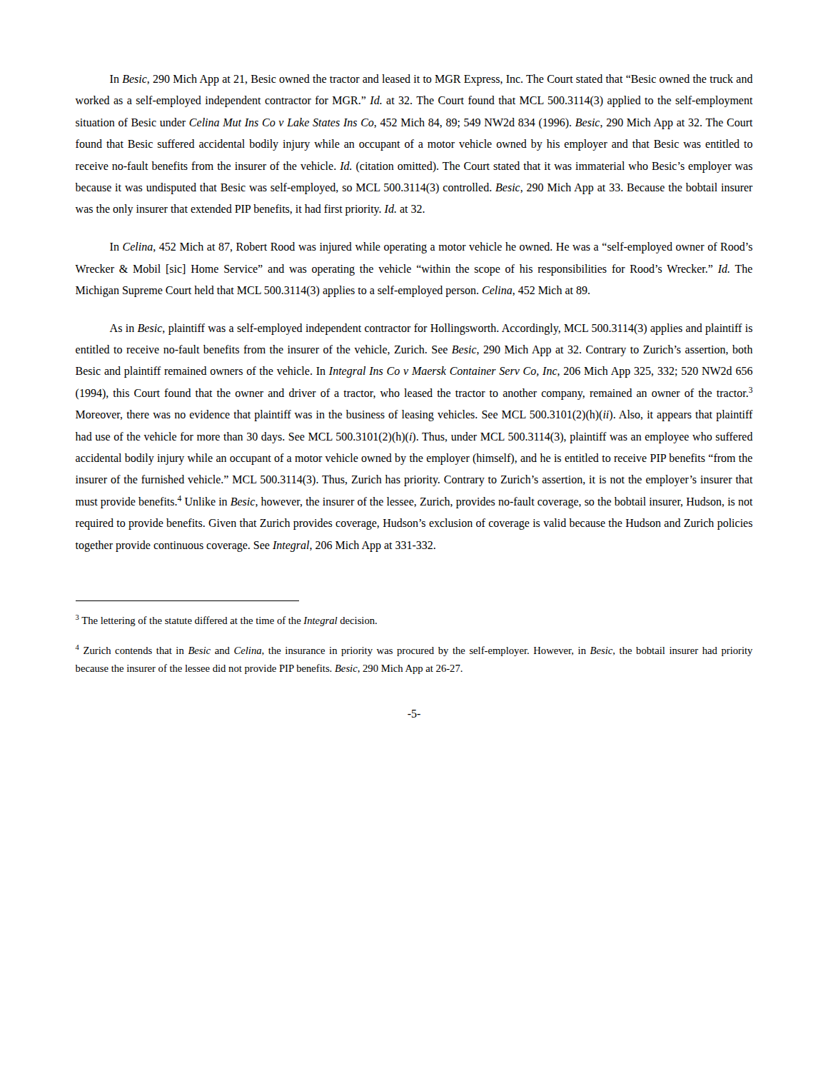In Besic, 290 Mich App at 21, Besic owned the tractor and leased it to MGR Express, Inc. The Court stated that “Besic owned the truck and worked as a self-employed independent contractor for MGR.” Id. at 32. The Court found that MCL 500.3114(3) applied to the self-employment situation of Besic under Celina Mut Ins Co v Lake States Ins Co, 452 Mich 84, 89; 549 NW2d 834 (1996). Besic, 290 Mich App at 32. The Court found that Besic suffered accidental bodily injury while an occupant of a motor vehicle owned by his employer and that Besic was entitled to receive no-fault benefits from the insurer of the vehicle. Id. (citation omitted). The Court stated that it was immaterial who Besic’s employer was because it was undisputed that Besic was self-employed, so MCL 500.3114(3) controlled. Besic, 290 Mich App at 33. Because the bobtail insurer was the only insurer that extended PIP benefits, it had first priority. Id. at 32.
In Celina, 452 Mich at 87, Robert Rood was injured while operating a motor vehicle he owned. He was a “self-employed owner of Rood’s Wrecker & Mobil [sic] Home Service” and was operating the vehicle “within the scope of his responsibilities for Rood’s Wrecker.” Id. The Michigan Supreme Court held that MCL 500.3114(3) applies to a self-employed person. Celina, 452 Mich at 89.
As in Besic, plaintiff was a self-employed independent contractor for Hollingsworth. Accordingly, MCL 500.3114(3) applies and plaintiff is entitled to receive no-fault benefits from the insurer of the vehicle, Zurich. See Besic, 290 Mich App at 32. Contrary to Zurich’s assertion, both Besic and plaintiff remained owners of the vehicle. In Integral Ins Co v Maersk Container Serv Co, Inc, 206 Mich App 325, 332; 520 NW2d 656 (1994), this Court found that the owner and driver of a tractor, who leased the tractor to another company, remained an owner of the tractor.3 Moreover, there was no evidence that plaintiff was in the business of leasing vehicles. See MCL 500.3101(2)(h)(ii). Also, it appears that plaintiff had use of the vehicle for more than 30 days. See MCL 500.3101(2)(h)(i). Thus, under MCL 500.3114(3), plaintiff was an employee who suffered accidental bodily injury while an occupant of a motor vehicle owned by the employer (himself), and he is entitled to receive PIP benefits “from the insurer of the furnished vehicle.” MCL 500.3114(3). Thus, Zurich has priority. Contrary to Zurich’s assertion, it is not the employer’s insurer that must provide benefits.4 Unlike in Besic, however, the insurer of the lessee, Zurich, provides no-fault coverage, so the bobtail insurer, Hudson, is not required to provide benefits. Given that Zurich provides coverage, Hudson’s exclusion of coverage is valid because the Hudson and Zurich policies together provide continuous coverage. See Integral, 206 Mich App at 331-332.
3 The lettering of the statute differed at the time of the Integral decision.
4 Zurich contends that in Besic and Celina, the insurance in priority was procured by the self-employer. However, in Besic, the bobtail insurer had priority because the insurer of the lessee did not provide PIP benefits. Besic, 290 Mich App at 26-27.
-5-